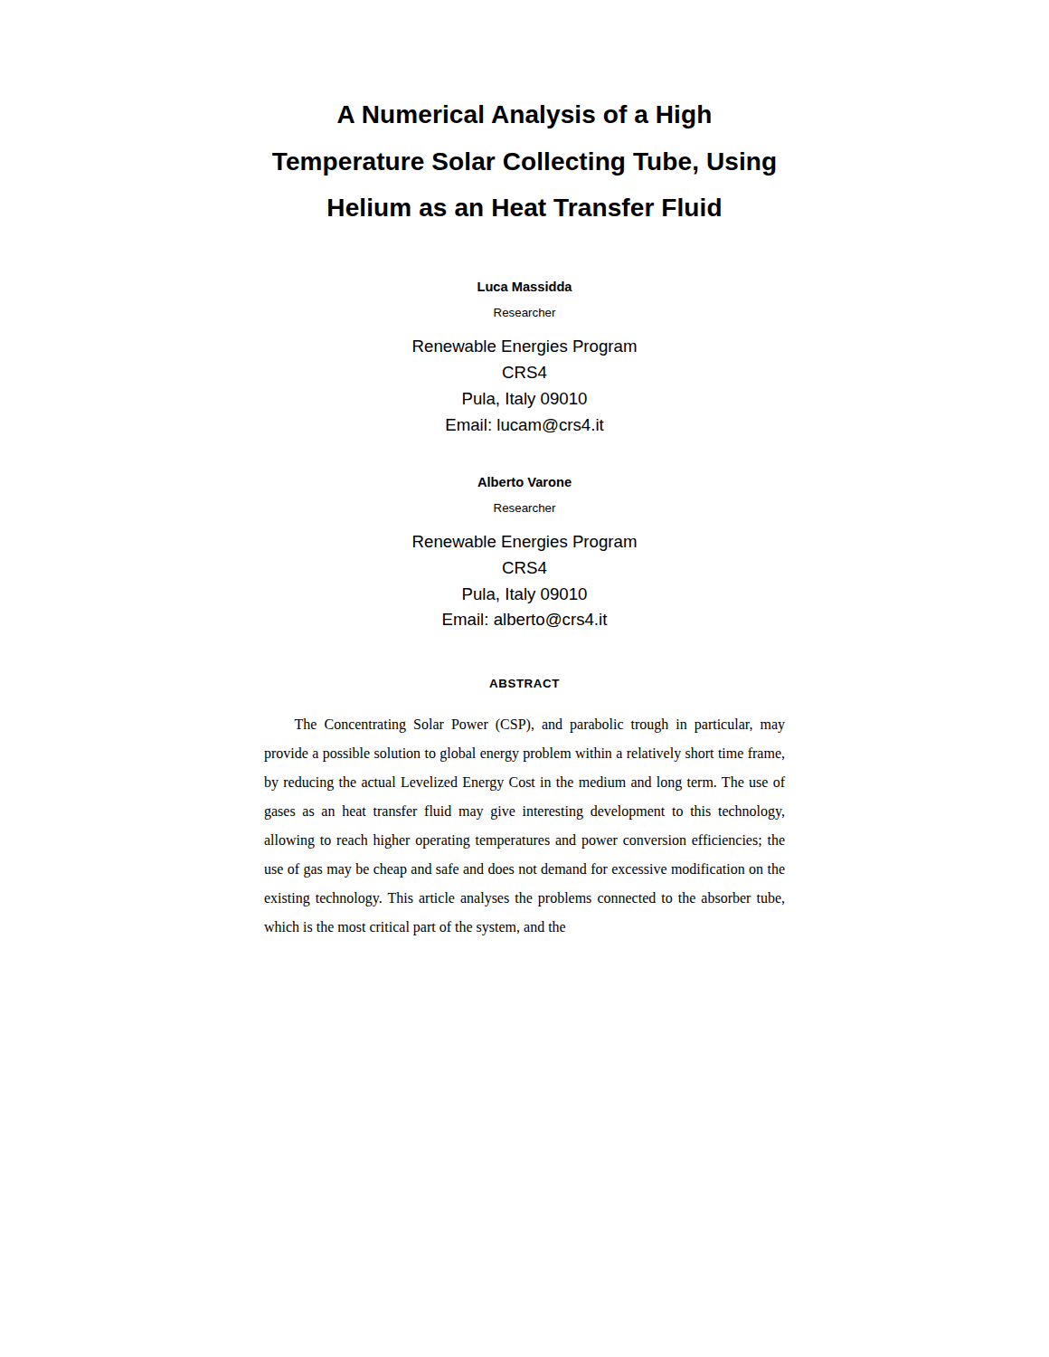A Numerical Analysis of a High Temperature Solar Collecting Tube, Using Helium as an Heat Transfer Fluid
Luca Massidda
Researcher
Renewable Energies Program
CRS4
Pula, Italy 09010
Email: lucam@crs4.it
Alberto Varone
Researcher
Renewable Energies Program
CRS4
Pula, Italy 09010
Email: alberto@crs4.it
ABSTRACT
The Concentrating Solar Power (CSP), and parabolic trough in particular, may provide a possible solution to global energy problem within a relatively short time frame, by reducing the actual Levelized Energy Cost in the medium and long term. The use of gases as an heat transfer fluid may give interesting development to this technology, allowing to reach higher operating temperatures and power conversion efficiencies; the use of gas may be cheap and safe and does not demand for excessive modification on the existing technology. This article analyses the problems connected to the absorber tube, which is the most critical part of the system, and the